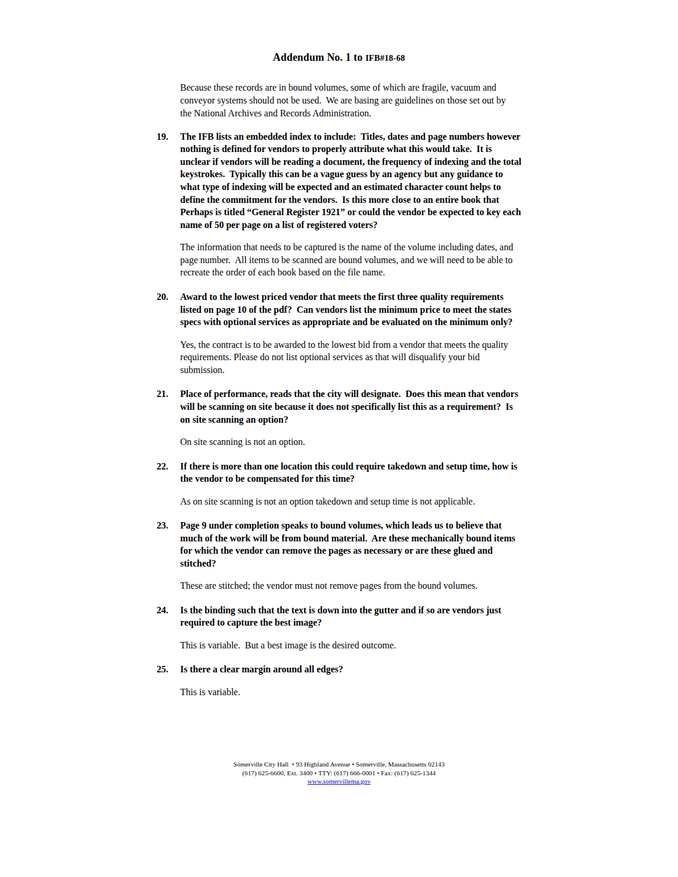Addendum No. 1 to IFB#18-68
Because these records are in bound volumes, some of which are fragile, vacuum and conveyor systems should not be used. We are basing are guidelines on those set out by the National Archives and Records Administration.
The IFB lists an embedded index to include: Titles, dates and page numbers however nothing is defined for vendors to properly attribute what this would take. It is unclear if vendors will be reading a document, the frequency of indexing and the total keystrokes. Typically this can be a vague guess by an agency but any guidance to what type of indexing will be expected and an estimated character count helps to define the commitment for the vendors. Is this more close to an entire book that Perhaps is titled “General Register 1921” or could the vendor be expected to key each name of 50 per page on a list of registered voters?
The information that needs to be captured is the name of the volume including dates, and page number. All items to be scanned are bound volumes, and we will need to be able to recreate the order of each book based on the file name.
Award to the lowest priced vendor that meets the first three quality requirements listed on page 10 of the pdf? Can vendors list the minimum price to meet the states specs with optional services as appropriate and be evaluated on the minimum only?
Yes, the contract is to be awarded to the lowest bid from a vendor that meets the quality requirements. Please do not list optional services as that will disqualify your bid submission.
Place of performance, reads that the city will designate. Does this mean that vendors will be scanning on site because it does not specifically list this as a requirement? Is on site scanning an option?
On site scanning is not an option.
If there is more than one location this could require takedown and setup time, how is the vendor to be compensated for this time?
As on site scanning is not an option takedown and setup time is not applicable.
Page 9 under completion speaks to bound volumes, which leads us to believe that much of the work will be from bound material. Are these mechanically bound items for which the vendor can remove the pages as necessary or are these glued and stitched?
These are stitched; the vendor must not remove pages from the bound volumes.
Is the binding such that the text is down into the gutter and if so are vendors just required to capture the best image?
This is variable. But a best image is the desired outcome.
Is there a clear margin around all edges?
This is variable.
Somerville City Hall • 93 Highland Avenue • Somerville, Massachusetts 02143
(617) 625-6600, Ext. 3400 • TTY: (617) 666-0001 • Fax: (617) 625-1344
www.somervillema.gov